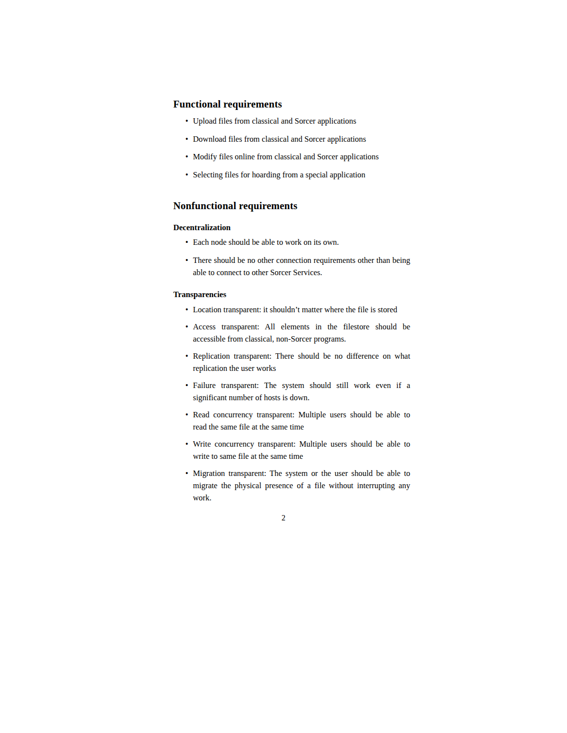Functional requirements
Upload files from classical and Sorcer applications
Download files from classical and Sorcer applications
Modify files online from classical and Sorcer applications
Selecting files for hoarding from a special application
Nonfunctional requirements
Decentralization
Each node should be able to work on its own.
There should be no other connection requirements other than being able to connect to other Sorcer Services.
Transparencies
Location transparent: it shouldn’t matter where the file is stored
Access transparent: All elements in the filestore should be accessible from classical, non-Sorcer programs.
Replication transparent: There should be no difference on what replication the user works
Failure transparent: The system should still work even if a significant number of hosts is down.
Read concurrency transparent: Multiple users should be able to read the same file at the same time
Write concurrency transparent: Multiple users should be able to write to same file at the same time
Migration transparent: The system or the user should be able to migrate the physical presence of a file without interrupting any work.
2